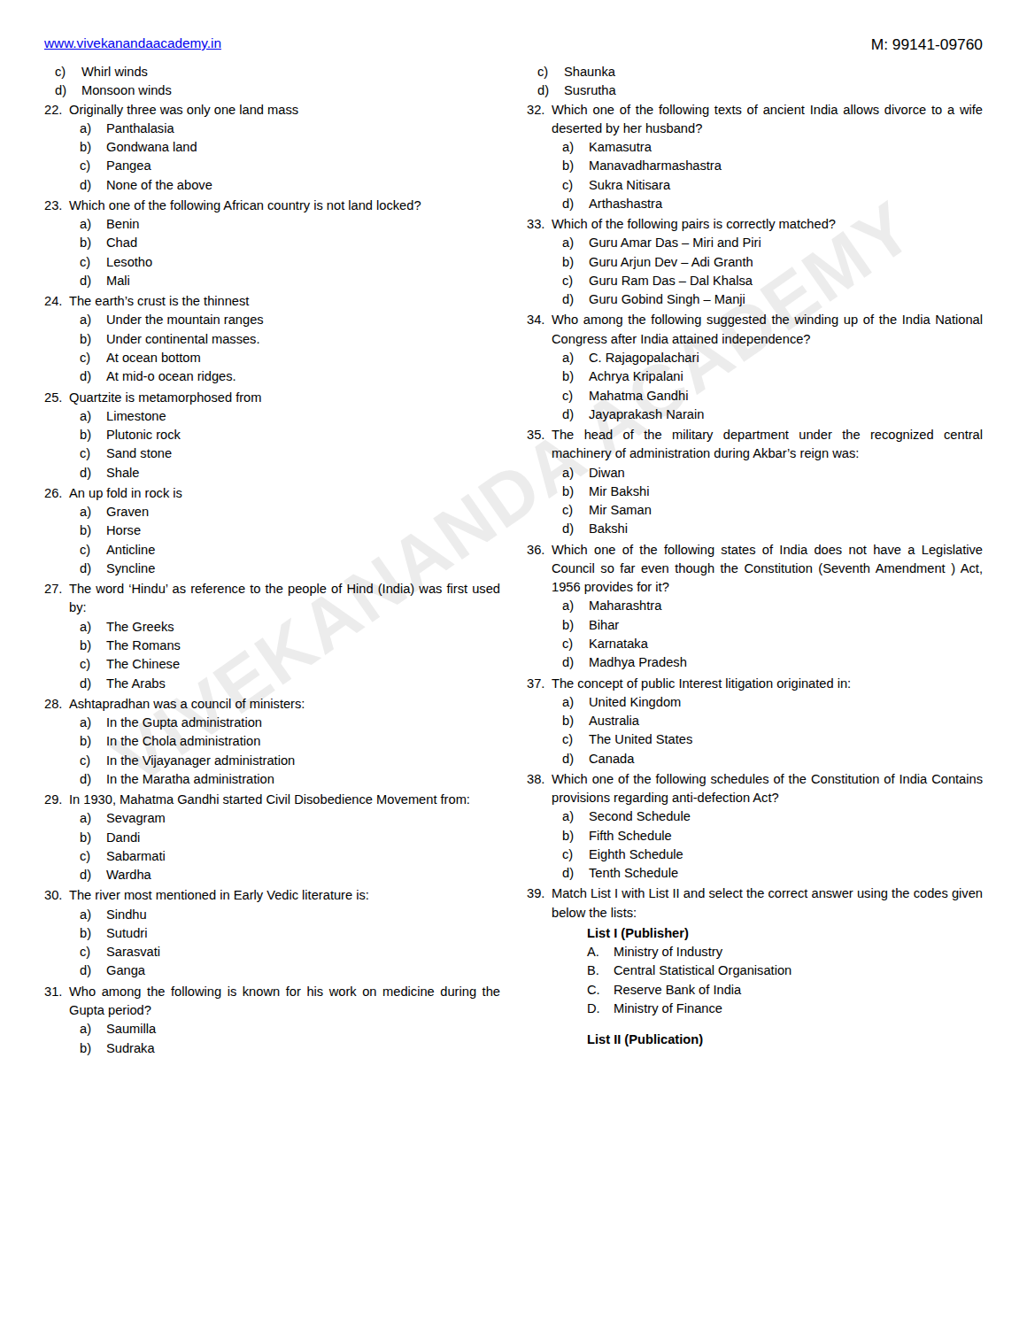VIVEKANANDA ACADEMY
www.vivekanandaacademy.in M: 99141-09760
c) Whirl winds
d) Monsoon winds
22.
Originally three was only one land mass
a) Panthalasia
b) Gondwana land
c) Pangea
d) None of the above
23.
Which one of the following African country is not land locked?
a) Benin
b) Chad
c) Lesotho
d) Mali
24.
The earth’s crust is the thinnest
a) Under the mountain ranges
b) Under continental masses.
c) At ocean bottom
d) At mid-o ocean ridges.
25.
Quartzite is metamorphosed from
a) Limestone
b) Plutonic rock
c) Sand stone
d) Shale
26.
An up fold in rock is
a) Graven
b) Horse
c) Anticline
d) Syncline
27.
The word ‘Hindu’ as reference to the people of Hind (India) was first used by:
a) The Greeks
b) The Romans
c) The Chinese
d) The Arabs
28.
Ashtapradhan was a council of ministers:
a) In the Gupta administration
b) In the Chola administration
c) In the Vijayanager administration
d) In the Maratha administration
29.
In 1930, Mahatma Gandhi started Civil Disobedience Movement from:
a) Sevagram
b) Dandi
c) Sabarmati
d) Wardha
30.
The river most mentioned in Early Vedic literature is:
a) Sindhu
b) Sutudri
c) Sarasvati
d) Ganga
31.
Who among the following is known for his work on medicine during the Gupta period?
a) Saumilla
b) Sudraka
c) Shaunka
d) Susrutha
32.
Which one of the following texts of ancient India allows divorce to a wife deserted by her husband?
a) Kamasutra
b) Manavadharmashastra
c) Sukra Nitisara
d) Arthashastra
33.
Which of the following pairs is correctly matched?
a) Guru Amar Das – Miri and Piri
b) Guru Arjun Dev – Adi Granth
c) Guru Ram Das – Dal Khalsa
d) Guru Gobind Singh – Manji
34.
Who among the following suggested the winding up of the India National Congress after India attained independence?
a) C. Rajagopalachari
b) Achrya Kripalani
c) Mahatma Gandhi
d) Jayaprakash Narain
35.
The head of the military department under the recognized central machinery of administration during Akbar’s reign was:
a) Diwan
b) Mir Bakshi
c) Mir Saman
d) Bakshi
36.
Which one of the following states of India does not have a Legislative Council so far even though the Constitution (Seventh Amendment ) Act, 1956 provides for it?
a) Maharashtra
b) Bihar
c) Karnataka
d) Madhya Pradesh
37.
The concept of public Interest litigation originated in:
a) United Kingdom
b) Australia
c) The United States
d) Canada
38.
Which one of the following schedules of the Constitution of India Contains provisions regarding anti-defection Act?
a) Second Schedule
b) Fifth Schedule
c) Eighth Schedule
d) Tenth Schedule
39.
Match List I with List II and select the correct answer using the codes given below the lists:
List I (Publisher)
A. Ministry of Industry
B. Central Statistical Organisation
C. Reserve Bank of India
D. Ministry of Finance
List II (Publication)